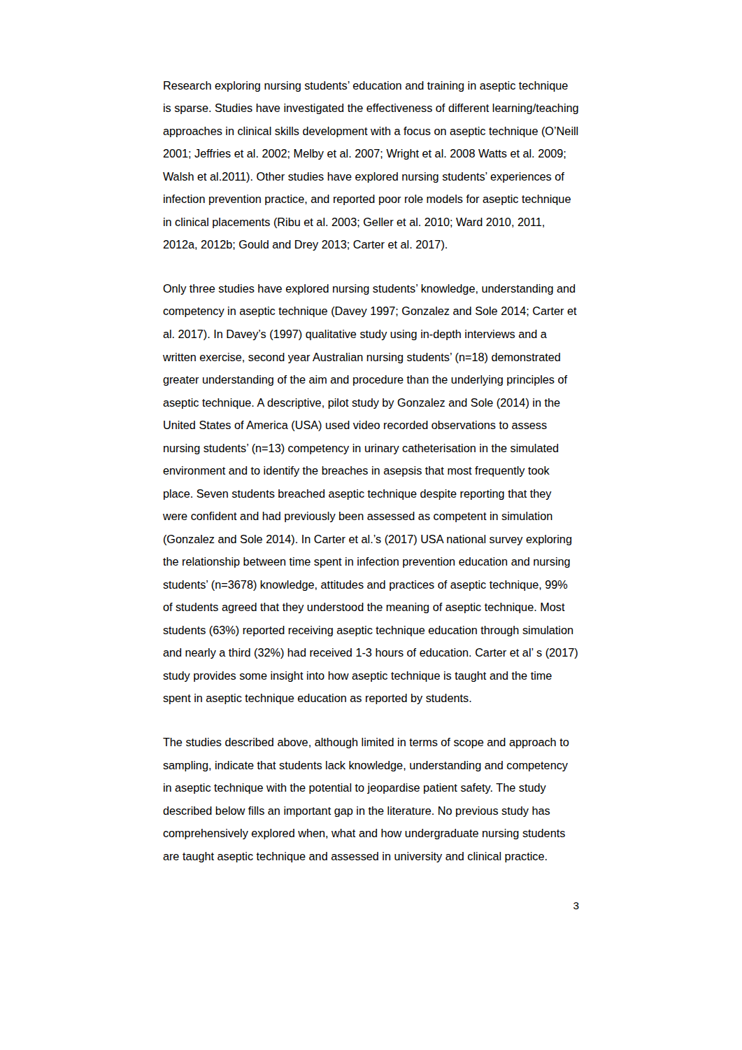Research exploring nursing students’ education and training in aseptic technique is sparse. Studies have investigated the effectiveness of different learning/teaching approaches in clinical skills development with a focus on aseptic technique (O’Neill 2001; Jeffries et al. 2002; Melby et al. 2007; Wright et al. 2008 Watts et al. 2009; Walsh et al.2011). Other studies have explored nursing students’ experiences of infection prevention practice, and reported poor role models for aseptic technique in clinical placements (Ribu et al. 2003; Geller et al. 2010; Ward 2010, 2011, 2012a, 2012b; Gould and Drey 2013; Carter et al. 2017).
Only three studies have explored nursing students’ knowledge, understanding and competency in aseptic technique (Davey 1997; Gonzalez and Sole 2014; Carter et al. 2017). In Davey’s (1997) qualitative study using in-depth interviews and a written exercise, second year Australian nursing students’ (n=18) demonstrated greater understanding of the aim and procedure than the underlying principles of aseptic technique. A descriptive, pilot study by Gonzalez and Sole (2014) in the United States of America (USA) used video recorded observations to assess nursing students’ (n=13) competency in urinary catheterisation in the simulated environment and to identify the breaches in asepsis that most frequently took place. Seven students breached aseptic technique despite reporting that they were confident and had previously been assessed as competent in simulation (Gonzalez and Sole 2014). In Carter et al.’s (2017) USA national survey exploring the relationship between time spent in infection prevention education and nursing students’ (n=3678) knowledge, attitudes and practices of aseptic technique, 99% of students agreed that they understood the meaning of aseptic technique. Most students (63%) reported receiving aseptic technique education through simulation and nearly a third (32%) had received 1-3 hours of education. Carter et al’ s (2017) study provides some insight into how aseptic technique is taught and the time spent in aseptic technique education as reported by students.
The studies described above, although limited in terms of scope and approach to sampling, indicate that students lack knowledge, understanding and competency in aseptic technique with the potential to jeopardise patient safety. The study described below fills an important gap in the literature. No previous study has comprehensively explored when, what and how undergraduate nursing students are taught aseptic technique and assessed in university and clinical practice.
3